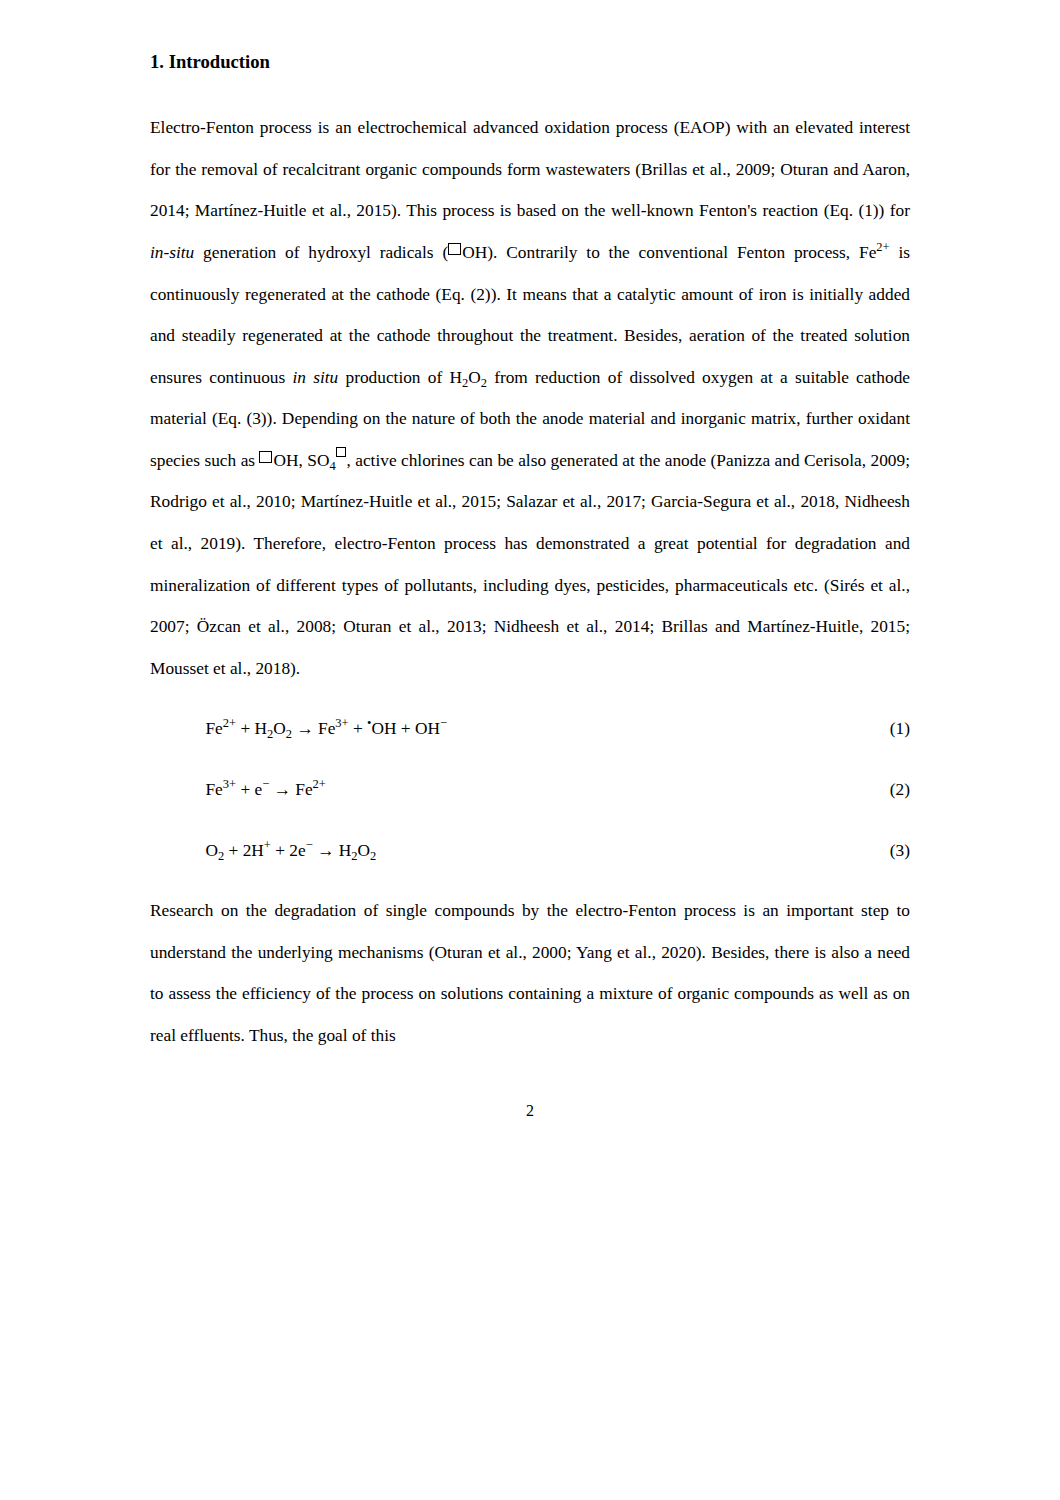1. Introduction
Electro-Fenton process is an electrochemical advanced oxidation process (EAOP) with an elevated interest for the removal of recalcitrant organic compounds form wastewaters (Brillas et al., 2009; Oturan and Aaron, 2014; Martínez-Huitle et al., 2015). This process is based on the well-known Fenton's reaction (Eq. (1)) for in-situ generation of hydroxyl radicals ( OH). Contrarily to the conventional Fenton process, Fe2+ is continuously regenerated at the cathode (Eq. (2)). It means that a catalytic amount of iron is initially added and steadily regenerated at the cathode throughout the treatment. Besides, aeration of the treated solution ensures continuous in situ production of H2O2 from reduction of dissolved oxygen at a suitable cathode material (Eq. (3)). Depending on the nature of both the anode material and inorganic matrix, further oxidant species such as OH, SO4, active chlorines can be also generated at the anode (Panizza and Cerisola, 2009; Rodrigo et al., 2010; Martínez-Huitle et al., 2015; Salazar et al., 2017; Garcia-Segura et al., 2018, Nidheesh et al., 2019). Therefore, electro-Fenton process has demonstrated a great potential for degradation and mineralization of different types of pollutants, including dyes, pesticides, pharmaceuticals etc. (Sirés et al., 2007; Özcan et al., 2008; Oturan et al., 2013; Nidheesh et al., 2014; Brillas and Martínez-Huitle, 2015; Mousset et al., 2018).
Fe2+ + H2O2 → Fe3+ + •OH + OH−(1)
Fe3+ + e− → Fe2+(2)
O2 + 2H+ + 2e− → H2O2(3)
Research on the degradation of single compounds by the electro-Fenton process is an important step to understand the underlying mechanisms (Oturan et al., 2000; Yang et al., 2020). Besides, there is also a need to assess the efficiency of the process on solutions containing a mixture of organic compounds as well as on real effluents. Thus, the goal of this
2